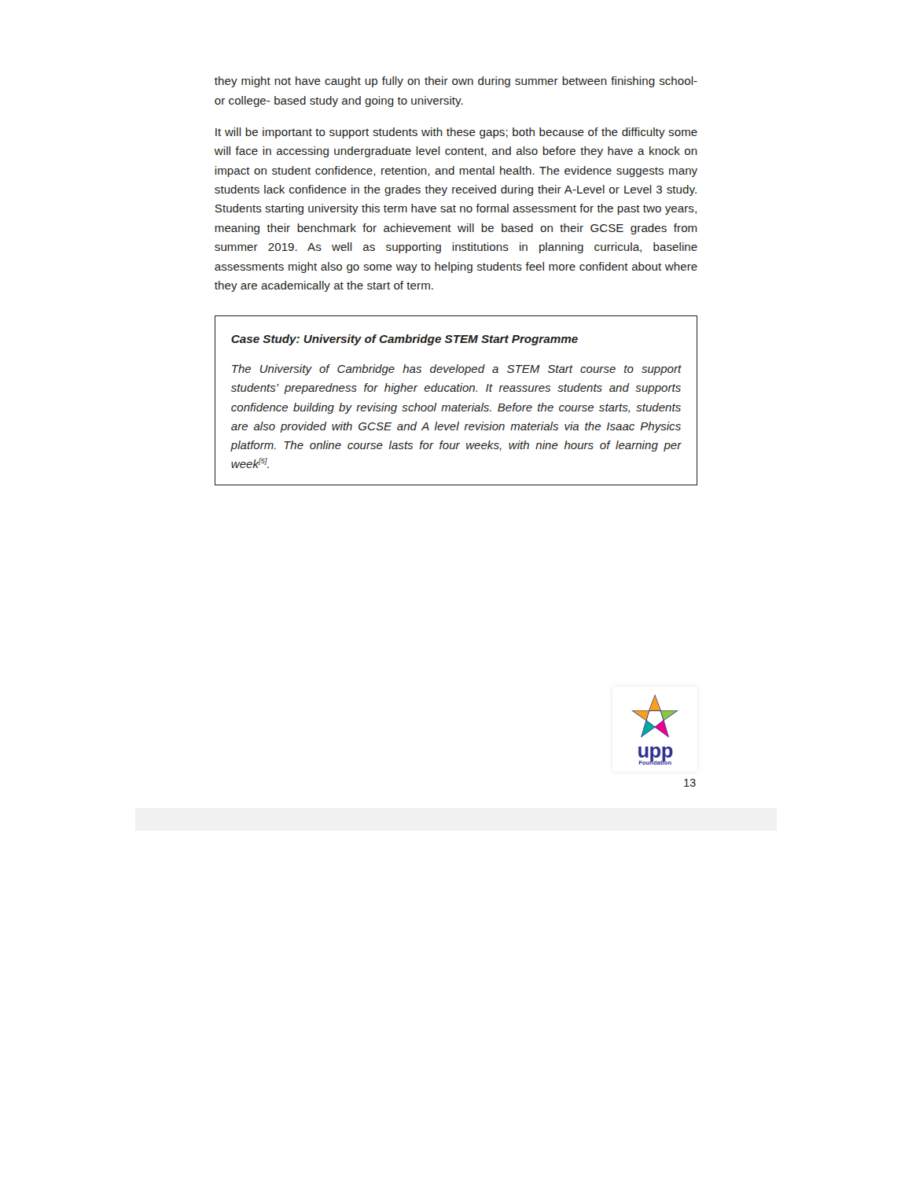they might not have caught up fully on their own during summer between finishing school- or college- based study and going to university.
It will be important to support students with these gaps; both because of the difficulty some will face in accessing undergraduate level content, and also before they have a knock on impact on student confidence, retention, and mental health. The evidence suggests many students lack confidence in the grades they received during their A-Level or Level 3 study. Students starting university this term have sat no formal assessment for the past two years, meaning their benchmark for achievement will be based on their GCSE grades from summer 2019. As well as supporting institutions in planning curricula, baseline assessments might also go some way to helping students feel more confident about where they are academically at the start of term.
Case Study: University of Cambridge STEM Start Programme
The University of Cambridge has developed a STEM Start course to support students’ preparedness for higher education. It reassures students and supports confidence building by revising school materials. Before the course starts, students are also provided with GCSE and A level revision materials via the Isaac Physics platform. The online course lasts for four weeks, with nine hours of learning per week[5].
upp
Foundation
13